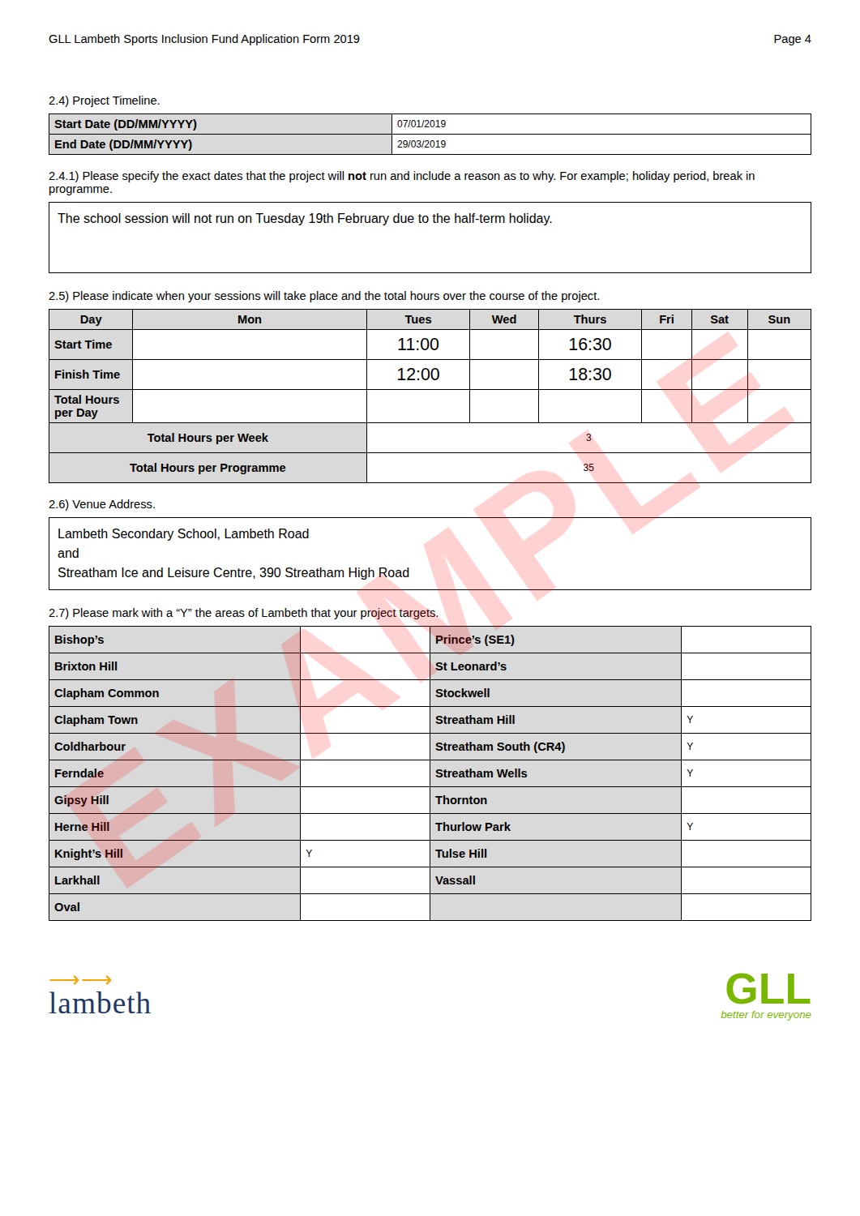EXAMPLE
GLL Lambeth Sports Inclusion Fund Application Form 2019 Page 4
2.4) Project Timeline.
| Start Date (DD/MM/YYYY) | 07/01/2019 |
| End Date (DD/MM/YYYY) | 29/03/2019 |
2.4.1) Please specify the exact dates that the project will not run and include a reason as to why. For example; holiday period, break in programme.
The school session will not run on Tuesday 19th February due to the half-term holiday.
2.5) Please indicate when your sessions will take place and the total hours over the course of the project.
| Day | Mon | Tues | Wed | Thurs | Fri | Sat | Sun |
| --- | --- | --- | --- | --- | --- | --- | --- |
| Start Time | | 11:00 | | 16:30 | | | |
| Finish Time | | 12:00 | | 18:30 | | | |
| Total Hours per Day | | | | | | | |
| Total Hours per Week | 3 |
| Total Hours per Programme | 35 |
2.6) Venue Address.
Lambeth Secondary School, Lambeth Road
and
Streatham Ice and Leisure Centre, 390 Streatham High Road
2.7) Please mark with a “Y” the areas of Lambeth that your project targets.
| Bishop’s | | Prince’s (SE1) | |
| Brixton Hill | | St Leonard’s | |
| Clapham Common | | Stockwell | |
| Clapham Town | | Streatham Hill | Y |
| Coldharbour | | Streatham South (CR4) | Y |
| Ferndale | | Streatham Wells | Y |
| Gipsy Hill | | Thornton | |
| Herne Hill | | Thurlow Park | Y |
| Knight’s Hill | Y | Tulse Hill | |
| Larkhall | | Vassall | |
| Oval | | | |
⟶⟶ lambeth
GLL
better for everyone